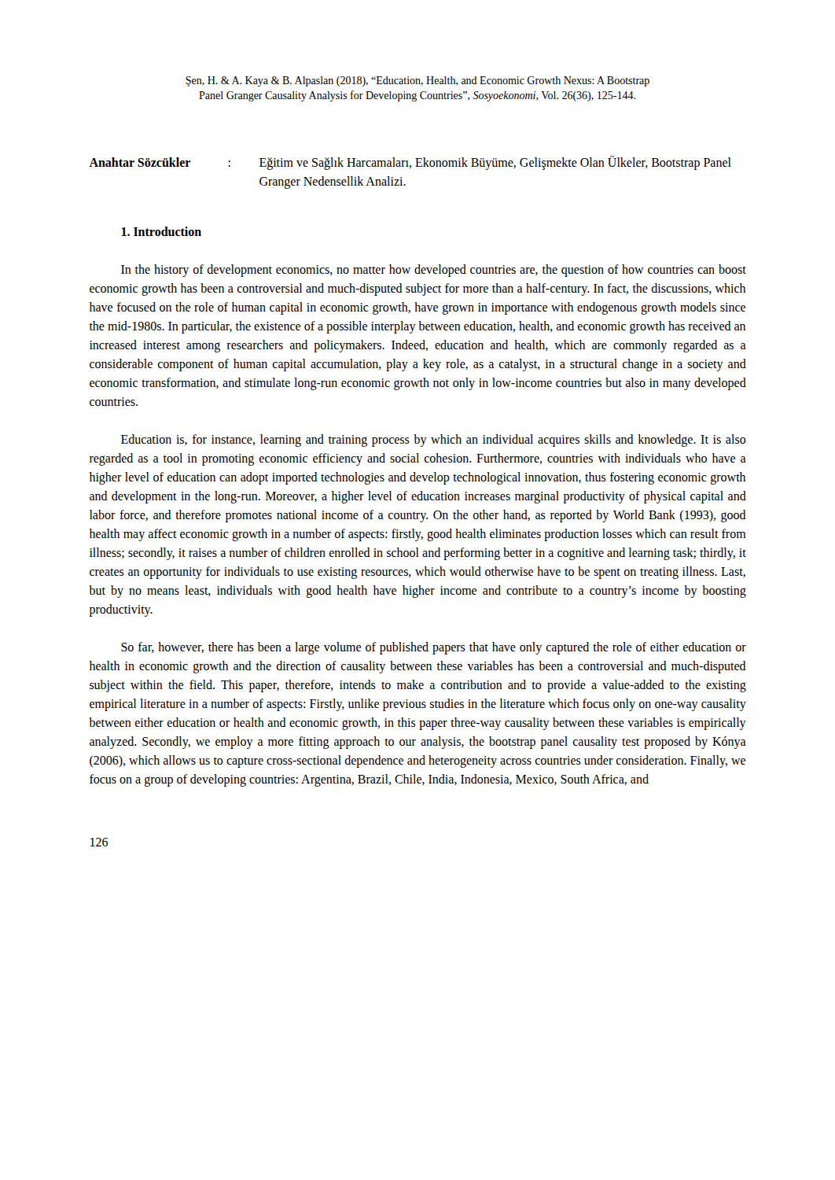Şen, H. & A. Kaya & B. Alpaslan (2018), “Education, Health, and Economic Growth Nexus: A Bootstrap
Panel Granger Causality Analysis for Developing Countries”, Sosyoekonomi, Vol. 26(36), 125-144.
Anahtar Sözcükler
:
Eğitim ve Sağlık Harcamaları, Ekonomik Büyüme, Gelişmekte Olan Ülkeler, Bootstrap Panel Granger Nedensellik Analizi.
1. Introduction
In the history of development economics, no matter how developed countries are, the question of how countries can boost economic growth has been a controversial and much-disputed subject for more than a half-century. In fact, the discussions, which have focused on the role of human capital in economic growth, have grown in importance with endogenous growth models since the mid-1980s. In particular, the existence of a possible interplay between education, health, and economic growth has received an increased interest among researchers and policymakers. Indeed, education and health, which are commonly regarded as a considerable component of human capital accumulation, play a key role, as a catalyst, in a structural change in a society and economic transformation, and stimulate long-run economic growth not only in low-income countries but also in many developed countries.
Education is, for instance, learning and training process by which an individual acquires skills and knowledge. It is also regarded as a tool in promoting economic efficiency and social cohesion. Furthermore, countries with individuals who have a higher level of education can adopt imported technologies and develop technological innovation, thus fostering economic growth and development in the long-run. Moreover, a higher level of education increases marginal productivity of physical capital and labor force, and therefore promotes national income of a country. On the other hand, as reported by World Bank (1993), good health may affect economic growth in a number of aspects: firstly, good health eliminates production losses which can result from illness; secondly, it raises a number of children enrolled in school and performing better in a cognitive and learning task; thirdly, it creates an opportunity for individuals to use existing resources, which would otherwise have to be spent on treating illness. Last, but by no means least, individuals with good health have higher income and contribute to a country’s income by boosting productivity.
So far, however, there has been a large volume of published papers that have only captured the role of either education or health in economic growth and the direction of causality between these variables has been a controversial and much-disputed subject within the field. This paper, therefore, intends to make a contribution and to provide a value-added to the existing empirical literature in a number of aspects: Firstly, unlike previous studies in the literature which focus only on one-way causality between either education or health and economic growth, in this paper three-way causality between these variables is empirically analyzed. Secondly, we employ a more fitting approach to our analysis, the bootstrap panel causality test proposed by Kónya (2006), which allows us to capture cross-sectional dependence and heterogeneity across countries under consideration. Finally, we focus on a group of developing countries: Argentina, Brazil, Chile, India, Indonesia, Mexico, South Africa, and
126